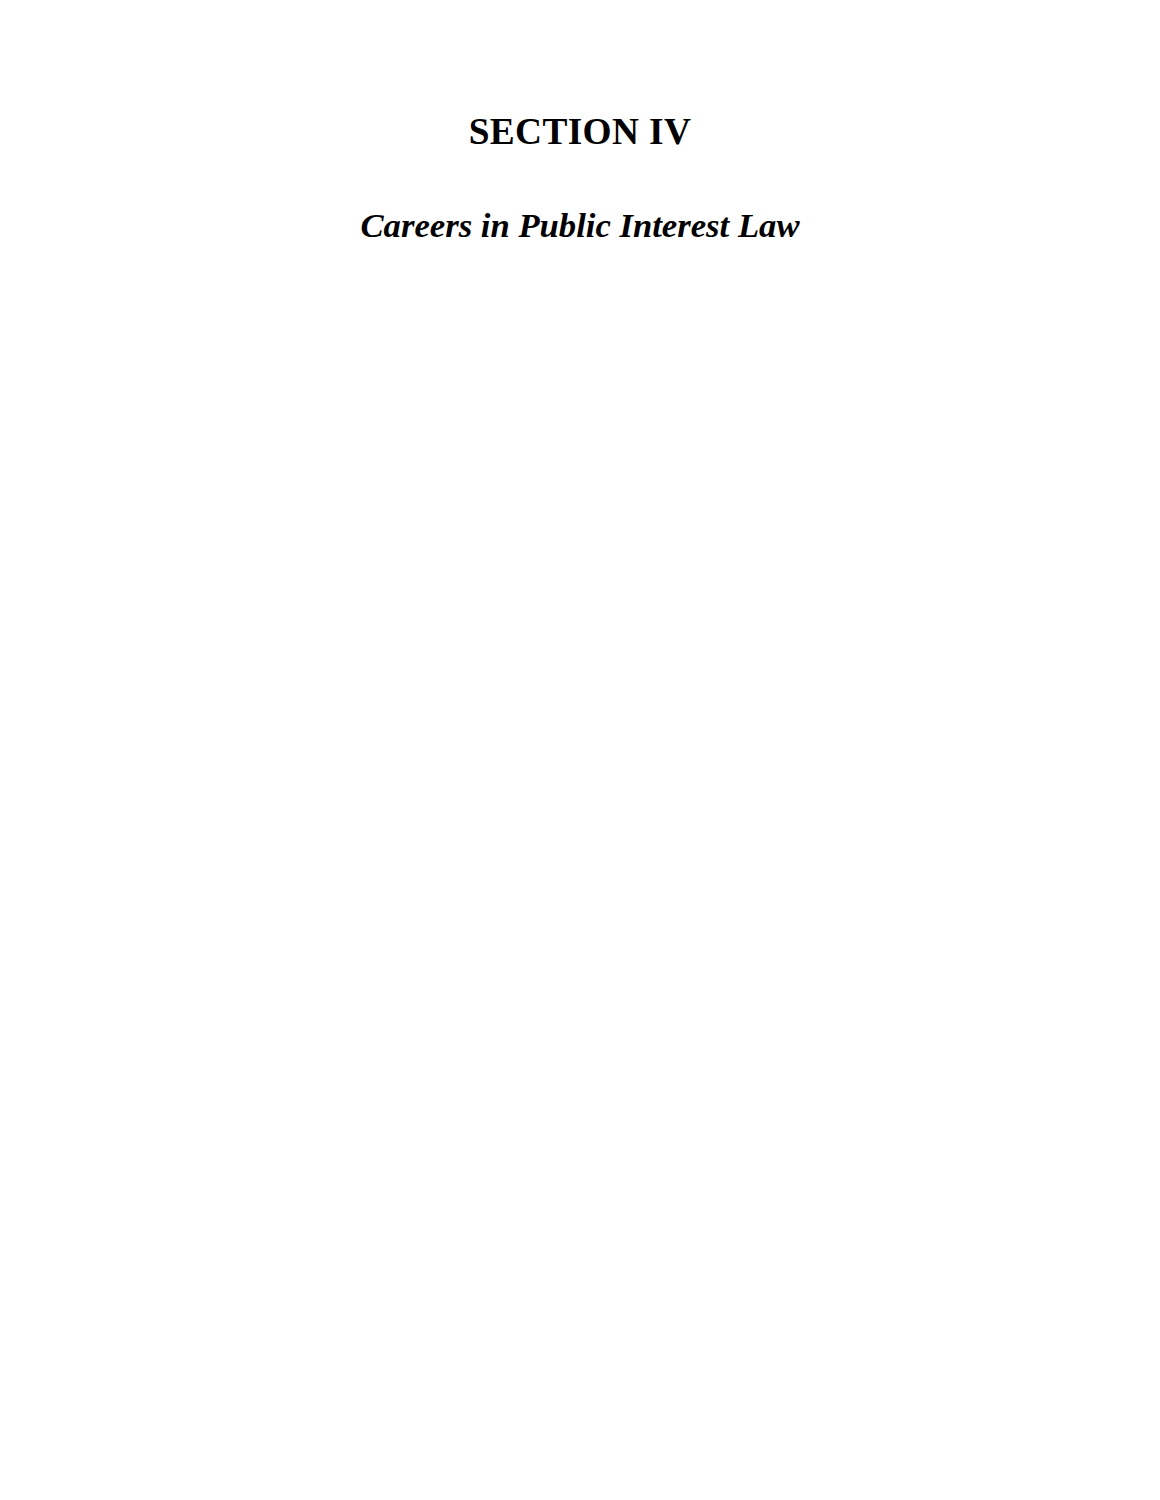SECTION IV
Careers in Public Interest Law